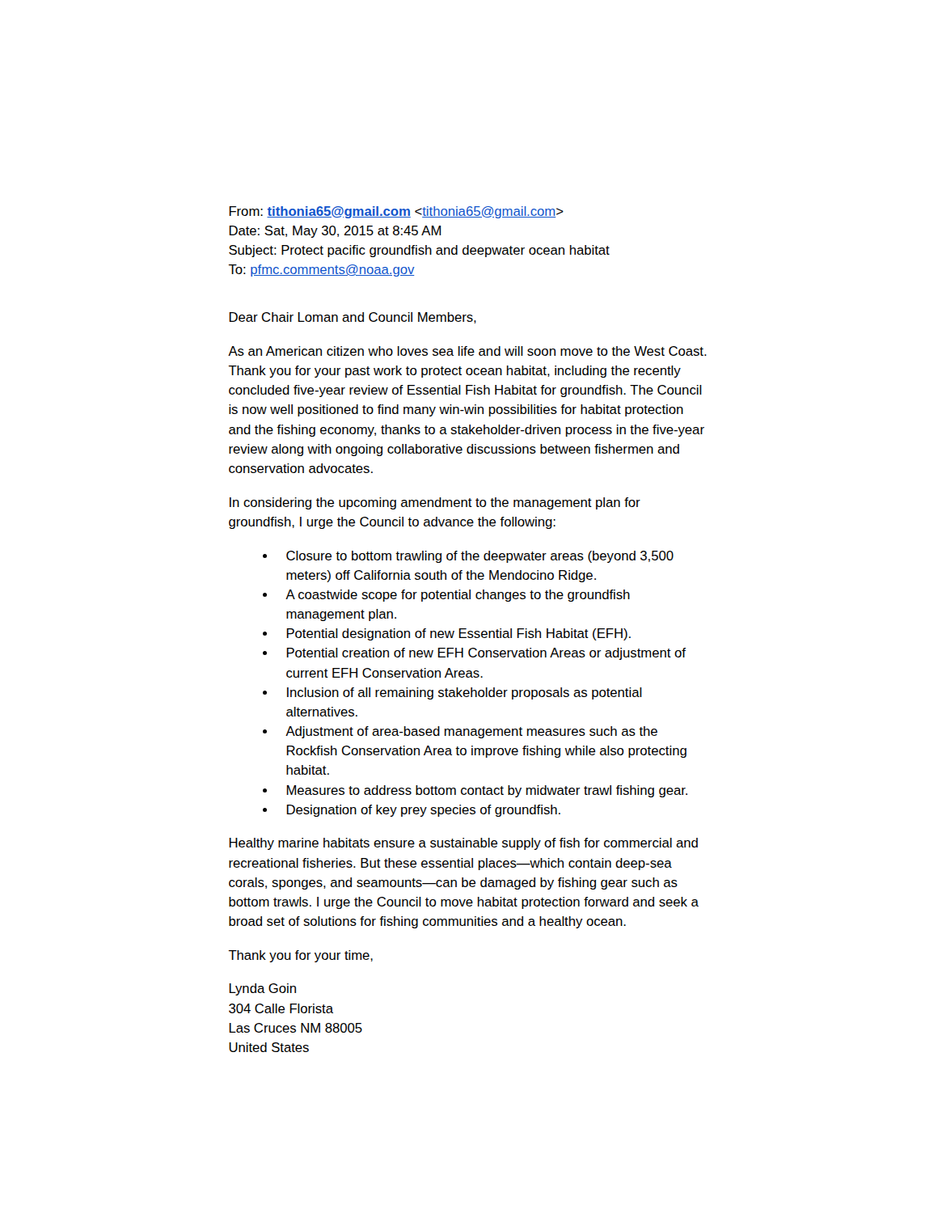From: tithonia65@gmail.com <tithonia65@gmail.com>
Date: Sat, May 30, 2015 at 8:45 AM
Subject: Protect pacific groundfish and deepwater ocean habitat
To: pfmc.comments@noaa.gov
Dear Chair Loman and Council Members,
As an American citizen who loves sea life and will soon move to the West Coast. Thank you for your past work to protect ocean habitat, including the recently concluded five-year review of Essential Fish Habitat for groundfish. The Council is now well positioned to find many win-win possibilities for habitat protection and the fishing economy, thanks to a stakeholder-driven process in the five-year review along with ongoing collaborative discussions between fishermen and conservation advocates.
In considering the upcoming amendment to the management plan for groundfish, I urge the Council to advance the following:
Closure to bottom trawling of the deepwater areas (beyond 3,500 meters) off California south of the Mendocino Ridge.
A coastwide scope for potential changes to the groundfish management plan.
Potential designation of new Essential Fish Habitat (EFH).
Potential creation of new EFH Conservation Areas or adjustment of current EFH Conservation Areas.
Inclusion of all remaining stakeholder proposals as potential alternatives.
Adjustment of area-based management measures such as the Rockfish Conservation Area to improve fishing while also protecting habitat.
Measures to address bottom contact by midwater trawl fishing gear.
Designation of key prey species of groundfish.
Healthy marine habitats ensure a sustainable supply of fish for commercial and recreational fisheries. But these essential places—which contain deep-sea corals, sponges, and seamounts—can be damaged by fishing gear such as bottom trawls. I urge the Council to move habitat protection forward and seek a broad set of solutions for fishing communities and a healthy ocean.
Thank you for your time,
Lynda Goin
304 Calle Florista
Las Cruces NM 88005
United States